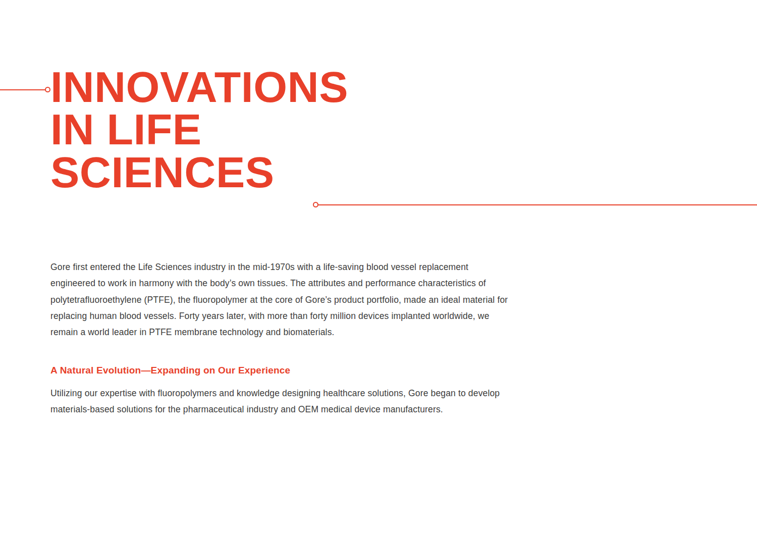Innovations in Life Sciences
Gore first entered the Life Sciences industry in the mid-1970s with a life-saving blood vessel replacement engineered to work in harmony with the body’s own tissues. The attributes and performance characteristics of polytetrafluoroethylene (PTFE), the fluoropolymer at the core of Gore’s product portfolio, made an ideal material for replacing human blood vessels. Forty years later, with more than forty million devices implanted worldwide, we remain a world leader in PTFE membrane technology and biomaterials.
A Natural Evolution—Expanding on Our Experience
Utilizing our expertise with fluoropolymers and knowledge designing healthcare solutions, Gore began to develop materials-based solutions for the pharmaceutical industry and OEM medical device manufacturers.